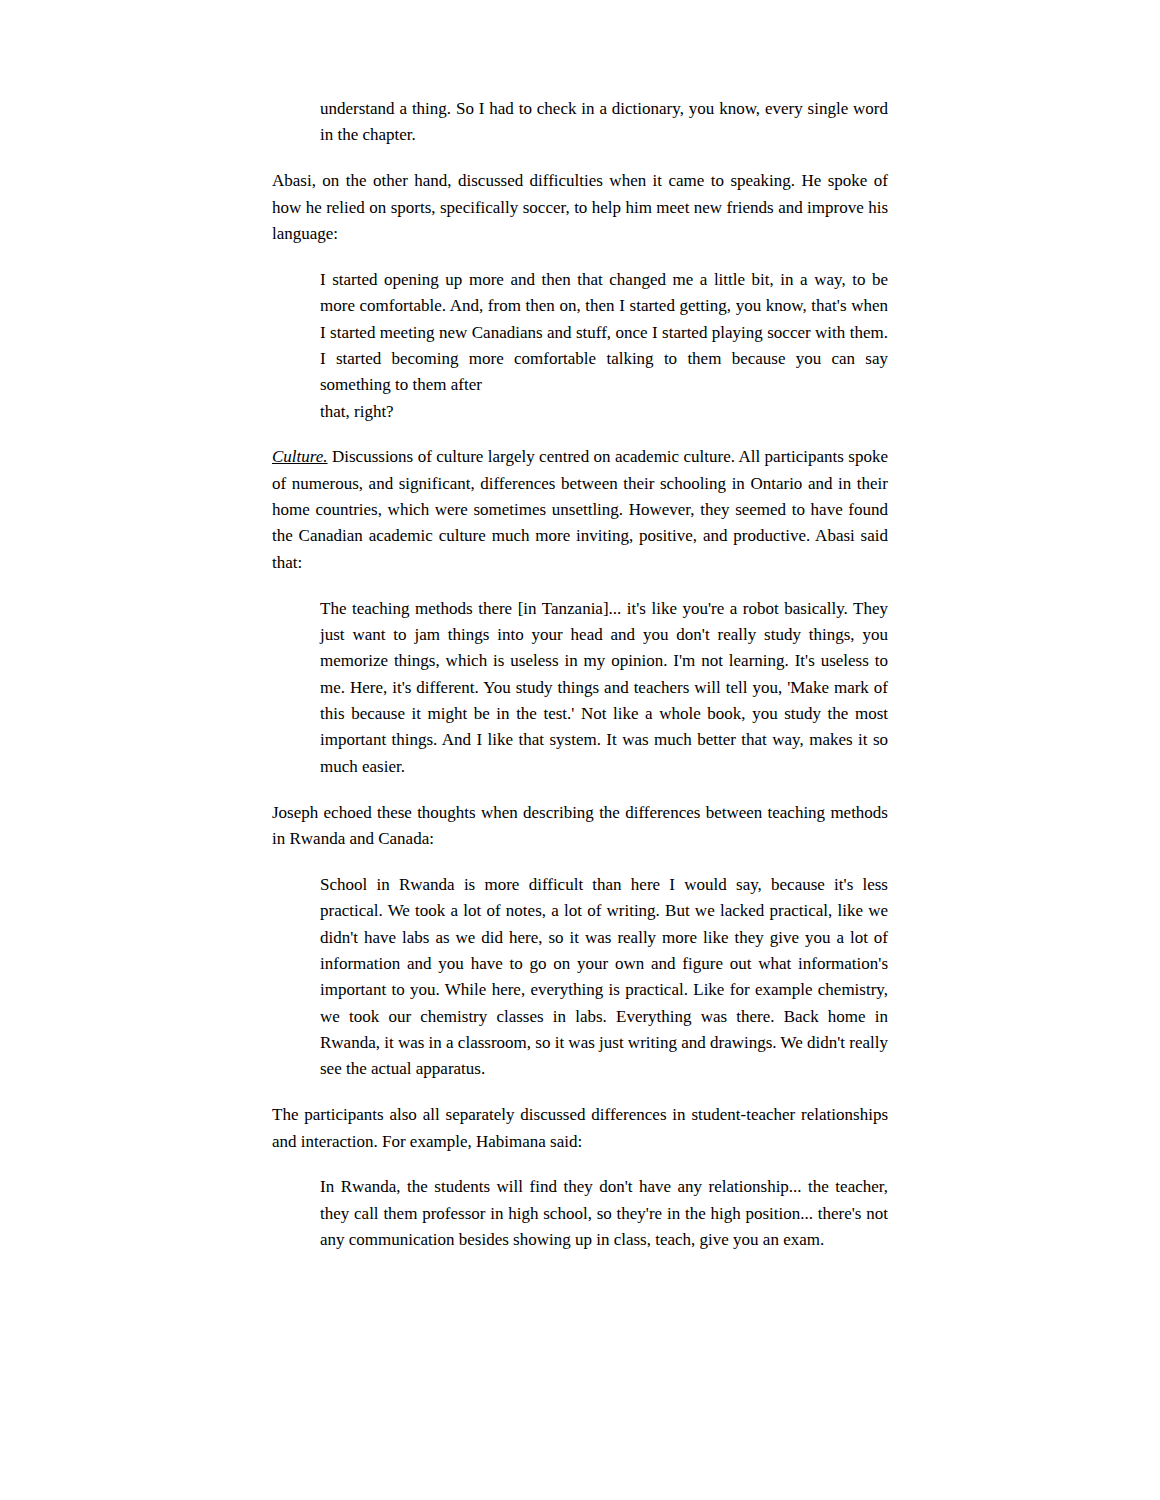understand a thing. So I had to check in a dictionary, you know, every single word in the chapter.
Abasi, on the other hand, discussed difficulties when it came to speaking. He spoke of how he relied on sports, specifically soccer, to help him meet new friends and improve his language:
I started opening up more and then that changed me a little bit, in a way, to be more comfortable. And, from then on, then I started getting, you know, that's when I started meeting new Canadians and stuff, once I started playing soccer with them. I started becoming more comfortable talking to them because you can say something to them after
that, right?
Culture. Discussions of culture largely centred on academic culture. All participants spoke of numerous, and significant, differences between their schooling in Ontario and in their home countries, which were sometimes unsettling. However, they seemed to have found the Canadian academic culture much more inviting, positive, and productive. Abasi said that:
The teaching methods there [in Tanzania]... it's like you're a robot basically. They just want to jam things into your head and you don't really study things, you memorize things, which is useless in my opinion. I'm not learning. It's useless to me. Here, it's different. You study things and teachers will tell you, 'Make mark of this because it might be in the test.' Not like a whole book, you study the most important things. And I like that system. It was much better that way, makes it so much easier.
Joseph echoed these thoughts when describing the differences between teaching methods in Rwanda and Canada:
School in Rwanda is more difficult than here I would say, because it's less practical. We took a lot of notes, a lot of writing. But we lacked practical, like we didn't have labs as we did here, so it was really more like they give you a lot of information and you have to go on your own and figure out what information's important to you. While here, everything is practical. Like for example chemistry, we took our chemistry classes in labs. Everything was there. Back home in Rwanda, it was in a classroom, so it was just writing and drawings. We didn't really see the actual apparatus.
The participants also all separately discussed differences in student-teacher relationships and interaction. For example, Habimana said:
In Rwanda, the students will find they don't have any relationship... the teacher, they call them professor in high school, so they're in the high position... there's not any communication besides showing up in class, teach, give you an exam.